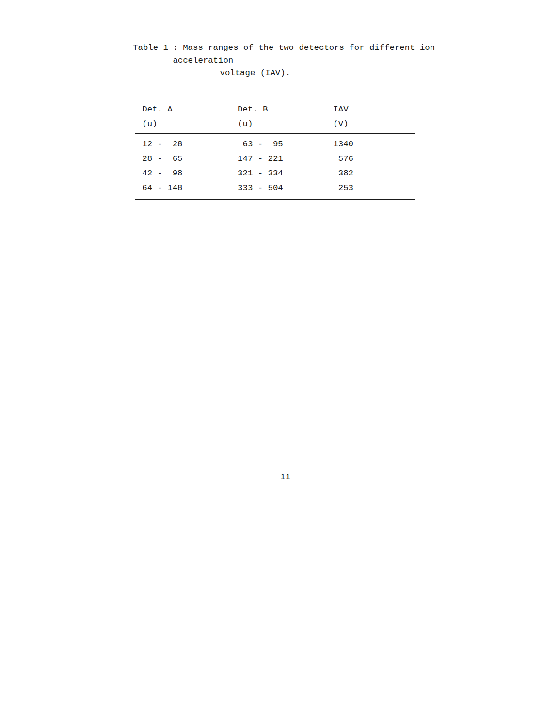Table 1 : Mass ranges of the two detectors for different ion acceleration voltage (IAV).
| Det. A | Det. B | IAV |
| --- | --- | --- |
| (u) | (u) | (V) |
| 12 - 28 | 63 - 95 | 1340 |
| 28 - 65 | 147 - 221 | 576 |
| 42 - 98 | 321 - 334 | 382 |
| 64 - 148 | 333 - 504 | 253 |
11